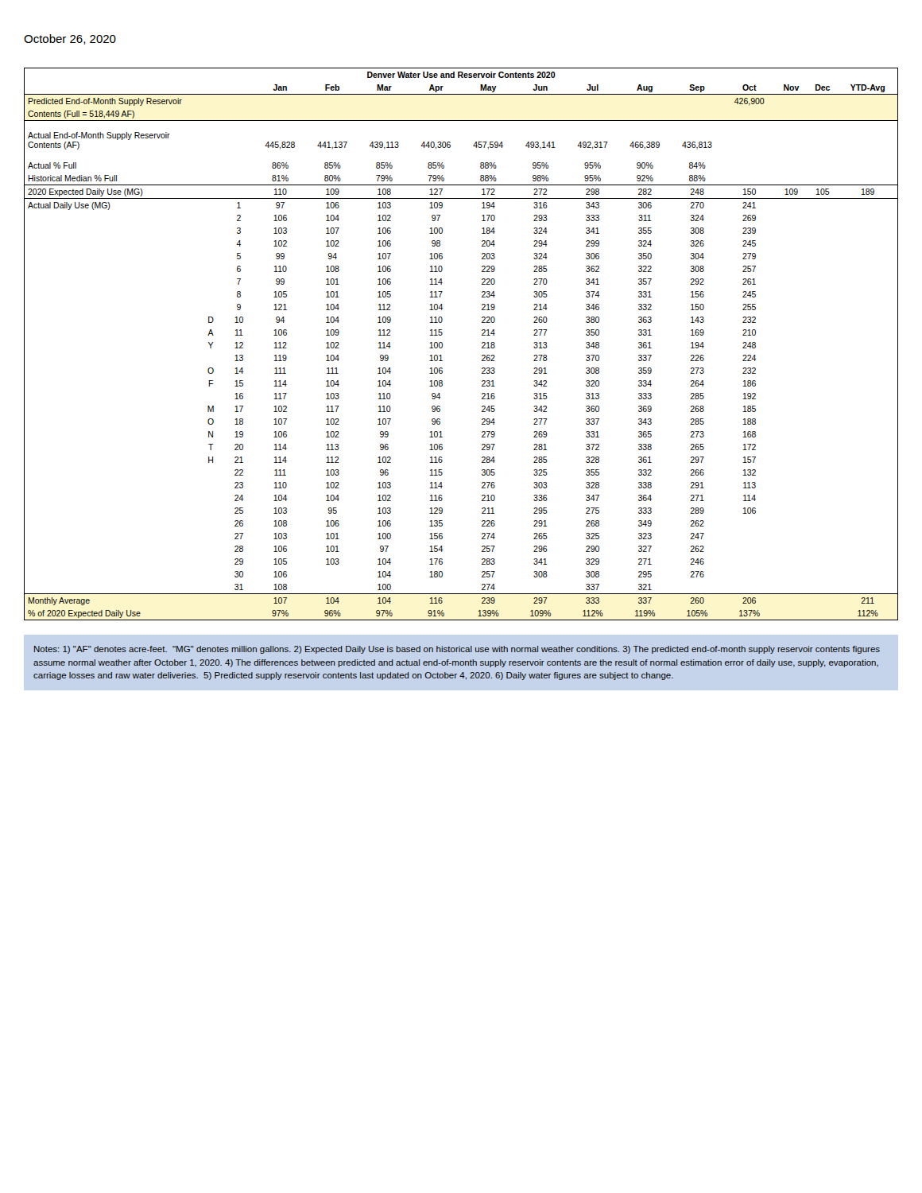October 26, 2020
| Denver Water Use and Reservoir Contents 2020 |
| | | | Jan | Feb | Mar | Apr | May | Jun | Jul | Aug | Sep | Oct | Nov | Dec | YTD-Avg |
| Predicted End-of-Month Supply Reservoir | | | | | | | | | | 426,900 | | | |
| Contents (Full = 518,449 AF) | | | | | | | | | | | | | |
| Actual End-of-Month Supply Reservoir Contents (AF) | 445,828 | 441,137 | 439,113 | 440,306 | 457,594 | 493,141 | 492,317 | 466,389 | 436,813 | | | | |
| Actual % Full | 86% | 85% | 85% | 85% | 88% | 95% | 95% | 90% | 84% | | | | |
| Historical Median % Full | 81% | 80% | 79% | 79% | 88% | 98% | 95% | 92% | 88% | | | | |
| 2020 Expected Daily Use (MG) | 110 | 109 | 108 | 127 | 172 | 272 | 298 | 282 | 248 | 150 | 109 | 105 | 189 |
| Actual Daily Use (MG) | | 1 | 97 | 106 | 103 | 109 | 194 | 316 | 343 | 306 | 270 | 241 | | | |
| | | 2 | 106 | 104 | 102 | 97 | 170 | 293 | 333 | 311 | 324 | 269 | | | |
| | | 3 | 103 | 107 | 106 | 100 | 184 | 324 | 341 | 355 | 308 | 239 | | | |
| | | 4 | 102 | 102 | 106 | 98 | 204 | 294 | 299 | 324 | 326 | 245 | | | |
| | | 5 | 99 | 94 | 107 | 106 | 203 | 324 | 306 | 350 | 304 | 279 | | | |
| | | 6 | 110 | 108 | 106 | 110 | 229 | 285 | 362 | 322 | 308 | 257 | | | |
| | | 7 | 99 | 101 | 106 | 114 | 220 | 270 | 341 | 357 | 292 | 261 | | | |
| | | 8 | 105 | 101 | 105 | 117 | 234 | 305 | 374 | 331 | 156 | 245 | | | |
| | | 9 | 121 | 104 | 112 | 104 | 219 | 214 | 346 | 332 | 150 | 255 | | | |
| | D | 10 | 94 | 104 | 109 | 110 | 220 | 260 | 380 | 363 | 143 | 232 | | | |
| | A | 11 | 106 | 109 | 112 | 115 | 214 | 277 | 350 | 331 | 169 | 210 | | | |
| | Y | 12 | 112 | 102 | 114 | 100 | 218 | 313 | 348 | 361 | 194 | 248 | | | |
| | | 13 | 119 | 104 | 99 | 101 | 262 | 278 | 370 | 337 | 226 | 224 | | | |
| | O | 14 | 111 | 111 | 104 | 106 | 233 | 291 | 308 | 359 | 273 | 232 | | | |
| | F | 15 | 114 | 104 | 104 | 108 | 231 | 342 | 320 | 334 | 264 | 186 | | | |
| | | 16 | 117 | 103 | 110 | 94 | 216 | 315 | 313 | 333 | 285 | 192 | | | |
| | M | 17 | 102 | 117 | 110 | 96 | 245 | 342 | 360 | 369 | 268 | 185 | | | |
| | O | 18 | 107 | 102 | 107 | 96 | 294 | 277 | 337 | 343 | 285 | 188 | | | |
| | N | 19 | 106 | 102 | 99 | 101 | 279 | 269 | 331 | 365 | 273 | 168 | | | |
| | T | 20 | 114 | 113 | 96 | 106 | 297 | 281 | 372 | 338 | 265 | 172 | | | |
| | H | 21 | 114 | 112 | 102 | 116 | 284 | 285 | 328 | 361 | 297 | 157 | | | |
| | | 22 | 111 | 103 | 96 | 115 | 305 | 325 | 355 | 332 | 266 | 132 | | | |
| | | 23 | 110 | 102 | 103 | 114 | 276 | 303 | 328 | 338 | 291 | 113 | | | |
| | | 24 | 104 | 104 | 102 | 116 | 210 | 336 | 347 | 364 | 271 | 114 | | | |
| | | 25 | 103 | 95 | 103 | 129 | 211 | 295 | 275 | 333 | 289 | 106 | | | |
| | | 26 | 108 | 106 | 106 | 135 | 226 | 291 | 268 | 349 | 262 | | | | |
| | | 27 | 103 | 101 | 100 | 156 | 274 | 265 | 325 | 323 | 247 | | | | |
| | | 28 | 106 | 101 | 97 | 154 | 257 | 296 | 290 | 327 | 262 | | | | |
| | | 29 | 105 | 103 | 104 | 176 | 283 | 341 | 329 | 271 | 246 | | | | |
| | | 30 | 106 | | 104 | 180 | 257 | 308 | 308 | 295 | 276 | | | | |
| | | 31 | 108 | | 100 | | 274 | | 337 | 321 | | | | | |
| Monthly Average | 107 | 104 | 104 | 116 | 239 | 297 | 333 | 337 | 260 | 206 | | | 211 |
| % of 2020 Expected Daily Use | 97% | 96% | 97% | 91% | 139% | 109% | 112% | 119% | 105% | 137% | | | 112% |
Notes: 1) "AF" denotes acre-feet. "MG" denotes million gallons. 2) Expected Daily Use is based on historical use with normal weather conditions. 3) The predicted end-of-month supply reservoir contents figures assume normal weather after October 1, 2020. 4) The differences between predicted and actual end-of-month supply reservoir contents are the result of normal estimation error of daily use, supply, evaporation, carriage losses and raw water deliveries. 5) Predicted supply reservoir contents last updated on October 4, 2020. 6) Daily water figures are subject to change.